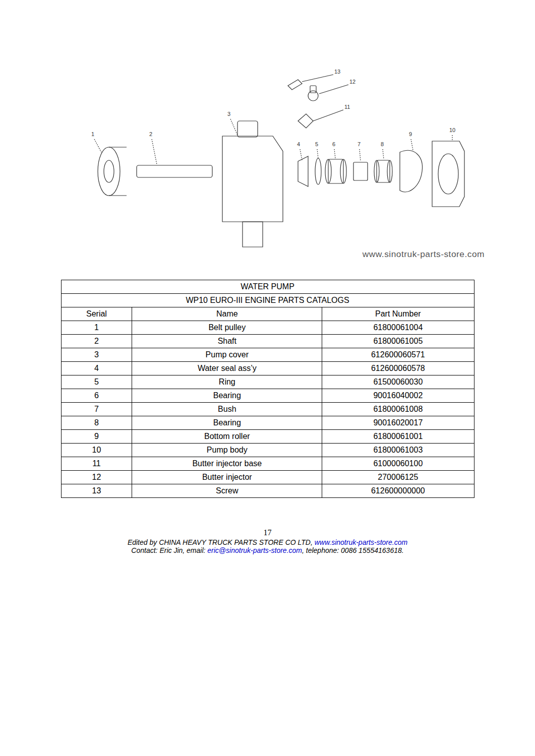1 2 3 4 5 6 7 8 9 10 11 12 13
www.sinotruk-parts-store.com
| WATER PUMP |
| WP10 EURO-III ENGINE PARTS CATALOGS |
| Serial | Name | Part Number |
| 1 | Belt pulley | 61800061004 |
| 2 | Shaft | 61800061005 |
| 3 | Pump cover | 612600060571 |
| 4 | Water seal ass’y | 612600060578 |
| 5 | Ring | 61500060030 |
| 6 | Bearing | 90016040002 |
| 7 | Bush | 61800061008 |
| 8 | Bearing | 90016020017 |
| 9 | Bottom roller | 61800061001 |
| 10 | Pump body | 61800061003 |
| 11 | Butter injector base | 61000060100 |
| 12 | Butter injector | 270006125 |
| 13 | Screw | 612600000000 |
17
Edited by CHINA HEAVY TRUCK PARTS STORE CO LTD, www.sinotruk-parts-store.com
Contact: Eric Jin, email: eric@sinotruk-parts-store.com, telephone: 0086 15554163618.